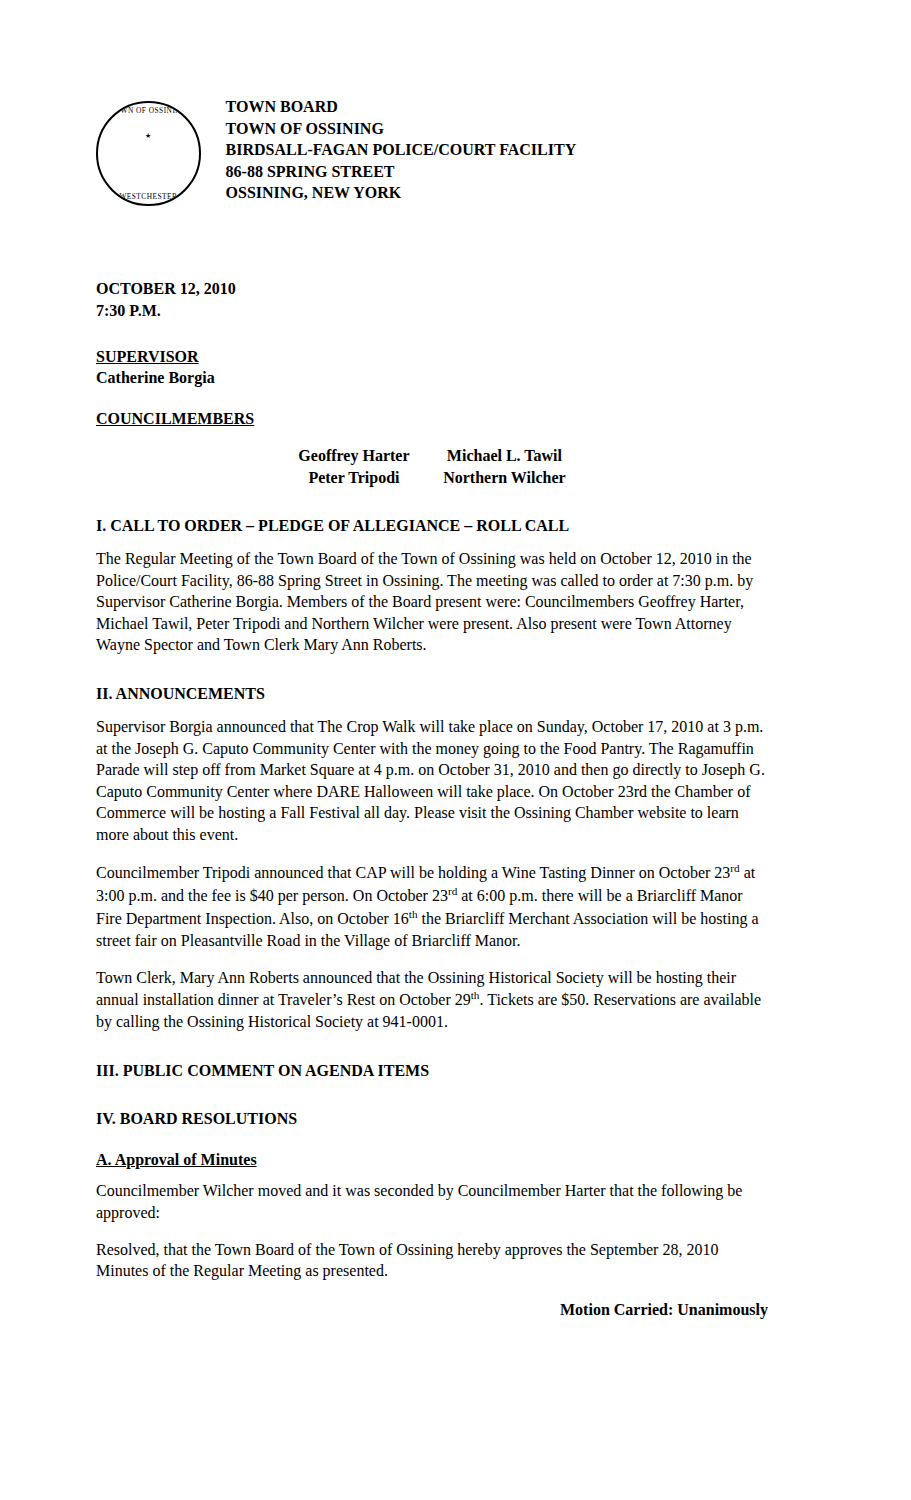TOWN OF OSSINING ★ WESTCHESTER
TOWN BOARD
TOWN OF OSSINING
BIRDSALL-FAGAN POLICE/COURT FACILITY
86-88 SPRING STREET
OSSINING, NEW YORK
OCTOBER 12, 2010
7:30 P.M.
Supervisor
Catherine Borgia
Councilmembers
| Geoffrey Harter | Michael L. Tawil |
| Peter Tripodi | Northern Wilcher |
I. Call to Order – Pledge of Allegiance – Roll Call
The Regular Meeting of the Town Board of the Town of Ossining was held on October 12, 2010 in the Police/Court Facility, 86-88 Spring Street in Ossining. The meeting was called to order at 7:30 p.m. by Supervisor Catherine Borgia. Members of the Board present were: Councilmembers Geoffrey Harter, Michael Tawil, Peter Tripodi and Northern Wilcher were present. Also present were Town Attorney Wayne Spector and Town Clerk Mary Ann Roberts.
II. Announcements
Supervisor Borgia announced that The Crop Walk will take place on Sunday, October 17, 2010 at 3 p.m. at the Joseph G. Caputo Community Center with the money going to the Food Pantry. The Ragamuffin Parade will step off from Market Square at 4 p.m. on October 31, 2010 and then go directly to Joseph G. Caputo Community Center where DARE Halloween will take place. On October 23rd the Chamber of Commerce will be hosting a Fall Festival all day. Please visit the Ossining Chamber website to learn more about this event.
Councilmember Tripodi announced that CAP will be holding a Wine Tasting Dinner on October 23rd at 3:00 p.m. and the fee is $40 per person. On October 23rd at 6:00 p.m. there will be a Briarcliff Manor Fire Department Inspection. Also, on October 16th the Briarcliff Merchant Association will be hosting a street fair on Pleasantville Road in the Village of Briarcliff Manor.
Town Clerk, Mary Ann Roberts announced that the Ossining Historical Society will be hosting their annual installation dinner at Traveler’s Rest on October 29th. Tickets are $50. Reservations are available by calling the Ossining Historical Society at 941-0001.
III. Public Comment on Agenda Items
IV. Board Resolutions
A. Approval of Minutes
Councilmember Wilcher moved and it was seconded by Councilmember Harter that the following be approved:
Resolved, that the Town Board of the Town of Ossining hereby approves the September 28, 2010 Minutes of the Regular Meeting as presented.
Motion Carried: Unanimously